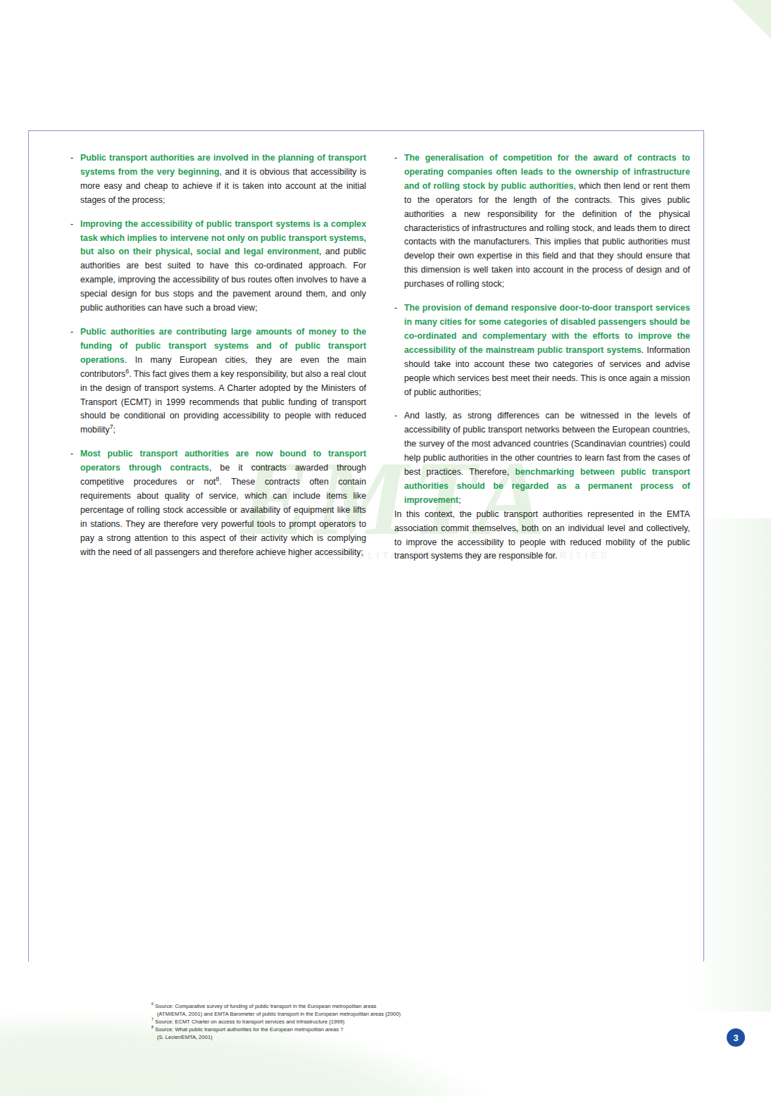EMTA
EUROPEAN METROPOLITAN TRANSPORT AUTHORITIES
Public transport authorities are involved in the planning of transport systems from the very beginning, and it is obvious that accessibility is more easy and cheap to achieve if it is taken into account at the initial stages of the process;
Improving the accessibility of public transport systems is a complex task which implies to intervene not only on public transport systems, but also on their physical, social and legal environment, and public authorities are best suited to have this co-ordinated approach. For example, improving the accessibility of bus routes often involves to have a special design for bus stops and the pavement around them, and only public authorities can have such a broad view;
Public authorities are contributing large amounts of money to the funding of public transport systems and of public transport operations. In many European cities, they are even the main contributors6. This fact gives them a key responsibility, but also a real clout in the design of transport systems. A Charter adopted by the Ministers of Transport (ECMT) in 1999 recommends that public funding of transport should be conditional on providing accessibility to people with reduced mobility7;
Most public transport authorities are now bound to transport operators through contracts, be it contracts awarded through competitive procedures or not8. These contracts often contain requirements about quality of service, which can include items like percentage of rolling stock accessible or availability of equipment like lifts in stations. They are therefore very powerful tools to prompt operators to pay a strong attention to this aspect of their activity which is complying with the need of all passengers and therefore achieve higher accessibility;
The generalisation of competition for the award of contracts to operating companies often leads to the ownership of infrastructure and of rolling stock by public authorities, which then lend or rent them to the operators for the length of the contracts. This gives public authorities a new responsibility for the definition of the physical characteristics of infrastructures and rolling stock, and leads them to direct contacts with the manufacturers. This implies that public authorities must develop their own expertise in this field and that they should ensure that this dimension is well taken into account in the process of design and of purchases of rolling stock;
The provision of demand responsive door-to-door transport services in many cities for some categories of disabled passengers should be co-ordinated and complementary with the efforts to improve the accessibility of the mainstream public transport systems. Information should take into account these two categories of services and advise people which services best meet their needs. This is once again a mission of public authorities;
And lastly, as strong differences can be witnessed in the levels of accessibility of public transport networks between the European countries, the survey of the most advanced countries (Scandinavian countries) could help public authorities in the other countries to learn fast from the cases of best practices. Therefore, benchmarking between public transport authorities should be regarded as a permanent process of improvement;
In this context, the public transport authorities represented in the EMTA association commit themselves, both on an individual level and collectively, to improve the accessibility to people with reduced mobility of the public transport systems they are responsible for.
6 Source: Comparative survey of funding of public transport in the European metropolitan areas
(ATM/EMTA, 2001) and EMTA Barometer of public transport in the European metropolitan areas (2000)
7 Source: ECMT Charter on access to transport services and infrastructure (1999)
8 Source: What public transport authorities for the European metropolitan areas ?
(S. Lecler/EMTA, 2001)
3